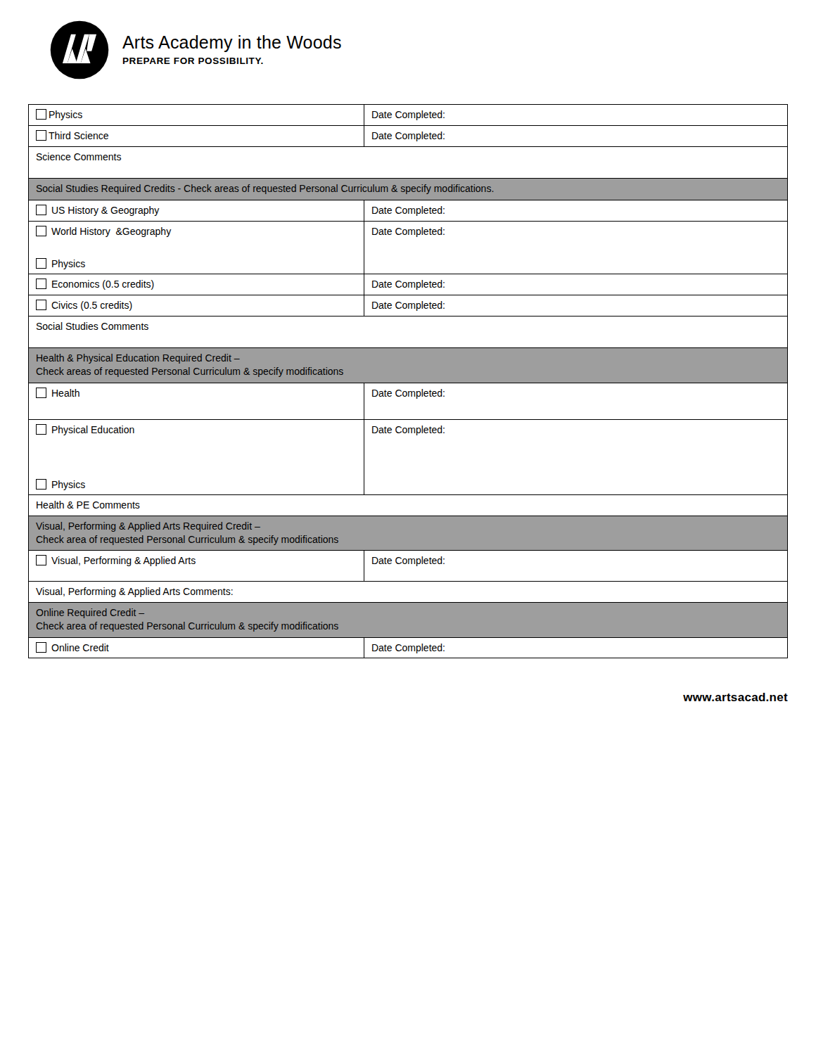Arts Academy in the Woods
PREPARE FOR POSSIBILITY.
| Physics | Date Completed: |
| Third Science | Date Completed: |
| Science Comments |
| Social Studies Required Credits - Check areas of requested Personal Curriculum & specify modifications. |
| US History & Geography | Date Completed: |
| World History &Geography Physics | Date Completed: |
| Economics (0.5 credits) | Date Completed: |
| Civics (0.5 credits) | Date Completed: |
| Social Studies Comments |
| Health & Physical Education Required Credit – Check areas of requested Personal Curriculum & specify modifications |
| Health | Date Completed: |
| Physical Education Physics | Date Completed: |
| Health & PE Comments |
| Visual, Performing & Applied Arts Required Credit – Check area of requested Personal Curriculum & specify modifications |
| Visual, Performing & Applied Arts | Date Completed: |
| Visual, Performing & Applied Arts Comments: |
| Online Required Credit – Check area of requested Personal Curriculum & specify modifications |
| Online Credit | Date Completed: |
www.artsacad.net